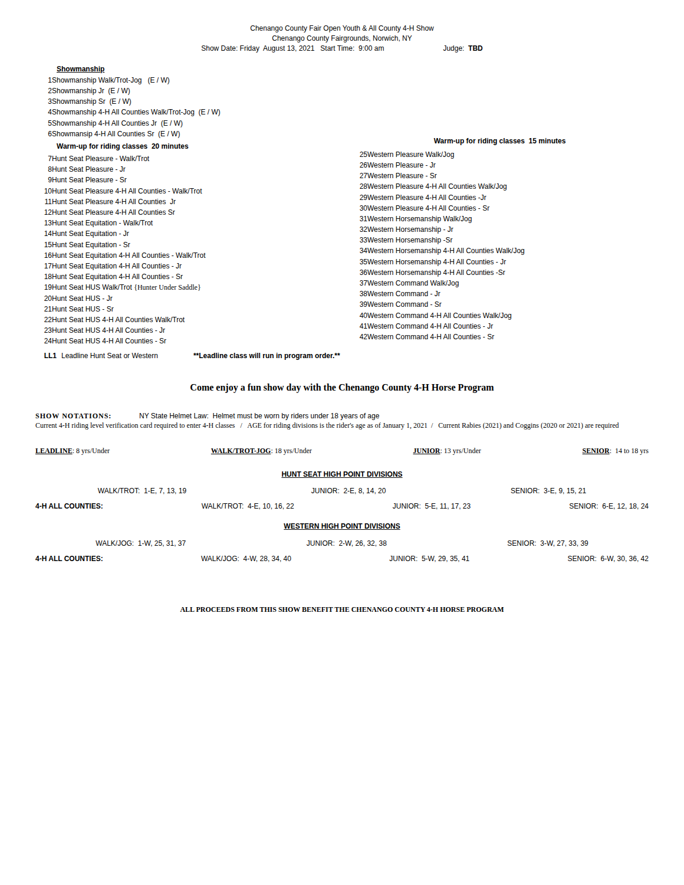Chenango County Fair Open Youth & All County 4-H Show
Chenango County Fairgrounds, Norwich, NY
Show Date: Friday August 13, 2021 Start Time: 9:00 am Judge: TBD
Showmanship
| 1 | Showmanship Walk/Trot-Jog (E / W) |
| 2 | Showmanship Jr (E / W) |
| 3 | Showmanship Sr (E / W) |
| 4 | Showmanship 4-H All Counties Walk/Trot-Jog (E / W) |
| 5 | Showmanship 4-H All Counties Jr (E / W) |
| 6 | Showmansip 4-H All Counties Sr (E / W) |
Warm-up for riding classes 20 minutes
| 7 | Hunt Seat Pleasure - Walk/Trot |
| 8 | Hunt Seat Pleasure - Jr |
| 9 | Hunt Seat Pleasure - Sr |
| 10 | Hunt Seat Pleasure 4-H All Counties - Walk/Trot |
| 11 | Hunt Seat Pleasure 4-H All Counties Jr |
| 12 | Hunt Seat Pleasure 4-H All Counties Sr |
| 13 | Hunt Seat Equitation - Walk/Trot |
| 14 | Hunt Seat Equitation - Jr |
| 15 | Hunt Seat Equitation - Sr |
| 16 | Hunt Seat Equitation 4-H All Counties - Walk/Trot |
| 17 | Hunt Seat Equitation 4-H All Counties - Jr |
| 18 | Hunt Seat Equitation 4-H All Counties - Sr |
| 19 | Hunt Seat HUS Walk/Trot {Hunter Under Saddle} |
| 20 | Hunt Seat HUS - Jr |
| 21 | Hunt Seat HUS - Sr |
| 22 | Hunt Seat HUS 4-H All Counties Walk/Trot |
| 23 | Hunt Seat HUS 4-H All Counties - Jr |
| 24 | Hunt Seat HUS 4-H All Counties - Sr |
Warm-up for riding classes 15 minutes
| 25 | Western Pleasure Walk/Jog |
| 26 | Western Pleasure - Jr |
| 27 | Western Pleasure - Sr |
| 28 | Western Pleasure 4-H All Counties Walk/Jog |
| 29 | Western Pleasure 4-H All Counties -Jr |
| 30 | Western Pleasure 4-H All Counties - Sr |
| 31 | Western Horsemanship Walk/Jog |
| 32 | Western Horsemanship - Jr |
| 33 | Western Horsemanship -Sr |
| 34 | Western Horsemanship 4-H All Counties Walk/Jog |
| 35 | Western Horsemanship 4-H All Counties - Jr |
| 36 | Western Horsemanship 4-H All Counties -Sr |
| 37 | Western Command Walk/Jog |
| 38 | Western Command - Jr |
| 39 | Western Command - Sr |
| 40 | Western Command 4-H All Counties Walk/Jog |
| 41 | Western Command 4-H All Counties - Jr |
| 42 | Western Command 4-H All Counties - Sr |
LL1 Leadline Hunt Seat or Western **Leadline class will run in program order.**
Come enjoy a fun show day with the Chenango County 4-H Horse Program
SHOW NOTATIONS: NY State Helmet Law: Helmet must be worn by riders under 18 years of age
Current 4-H riding level verification card required to enter 4-H classes / AGE for riding divisions is the rider's age as of January 1, 2021 / Current Rabies (2021) and Coggins (2020 or 2021) are required
LEADLINE: 8 yrs/Under WALK/TROT-JOG: 18 yrs/Under JUNIOR: 13 yrs/Under SENIOR: 14 to 18 yrs
HUNT SEAT HIGH POINT DIVISIONS
WALK/TROT: 1-E, 7, 13, 19 JUNIOR: 2-E, 8, 14, 20 SENIOR: 3-E, 9, 15, 21
4-H ALL COUNTIES: WALK/TROT: 4-E, 10, 16, 22 JUNIOR: 5-E, 11, 17, 23 SENIOR: 6-E, 12, 18, 24
WESTERN HIGH POINT DIVISIONS
WALK/JOG: 1-W, 25, 31, 37 JUNIOR: 2-W, 26, 32, 38 SENIOR: 3-W, 27, 33, 39
4-H ALL COUNTIES: WALK/JOG: 4-W, 28, 34, 40 JUNIOR: 5-W, 29, 35, 41 SENIOR: 6-W, 30, 36, 42
ALL PROCEEDS FROM THIS SHOW BENEFIT THE CHENANGO COUNTY 4-H HORSE PROGRAM